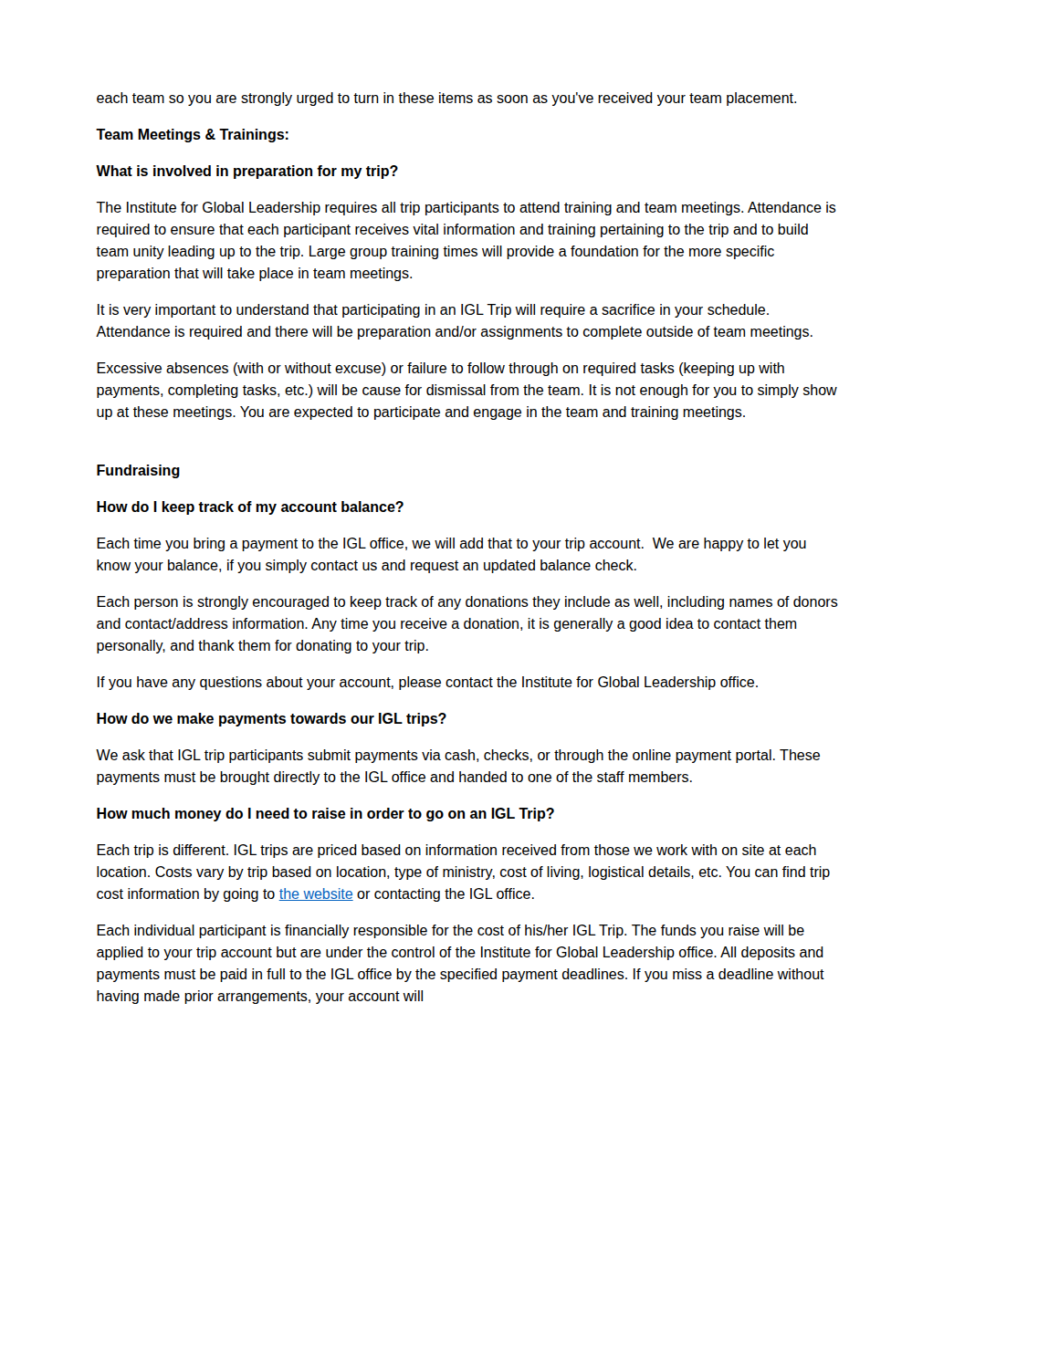each team so you are strongly urged to turn in these items as soon as you've received your team placement.
Team Meetings & Trainings:
What is involved in preparation for my trip?
The Institute for Global Leadership requires all trip participants to attend training and team meetings. Attendance is required to ensure that each participant receives vital information and training pertaining to the trip and to build team unity leading up to the trip. Large group training times will provide a foundation for the more specific preparation that will take place in team meetings.
It is very important to understand that participating in an IGL Trip will require a sacrifice in your schedule. Attendance is required and there will be preparation and/or assignments to complete outside of team meetings.
Excessive absences (with or without excuse) or failure to follow through on required tasks (keeping up with payments, completing tasks, etc.) will be cause for dismissal from the team. It is not enough for you to simply show up at these meetings. You are expected to participate and engage in the team and training meetings.
Fundraising
How do I keep track of my account balance?
Each time you bring a payment to the IGL office, we will add that to your trip account. We are happy to let you know your balance, if you simply contact us and request an updated balance check.
Each person is strongly encouraged to keep track of any donations they include as well, including names of donors and contact/address information. Any time you receive a donation, it is generally a good idea to contact them personally, and thank them for donating to your trip.
If you have any questions about your account, please contact the Institute for Global Leadership office.
How do we make payments towards our IGL trips?
We ask that IGL trip participants submit payments via cash, checks, or through the online payment portal. These payments must be brought directly to the IGL office and handed to one of the staff members.
How much money do I need to raise in order to go on an IGL Trip?
Each trip is different. IGL trips are priced based on information received from those we work with on site at each location. Costs vary by trip based on location, type of ministry, cost of living, logistical details, etc. You can find trip cost information by going to the website or contacting the IGL office.
Each individual participant is financially responsible for the cost of his/her IGL Trip. The funds you raise will be applied to your trip account but are under the control of the Institute for Global Leadership office. All deposits and payments must be paid in full to the IGL office by the specified payment deadlines. If you miss a deadline without having made prior arrangements, your account will